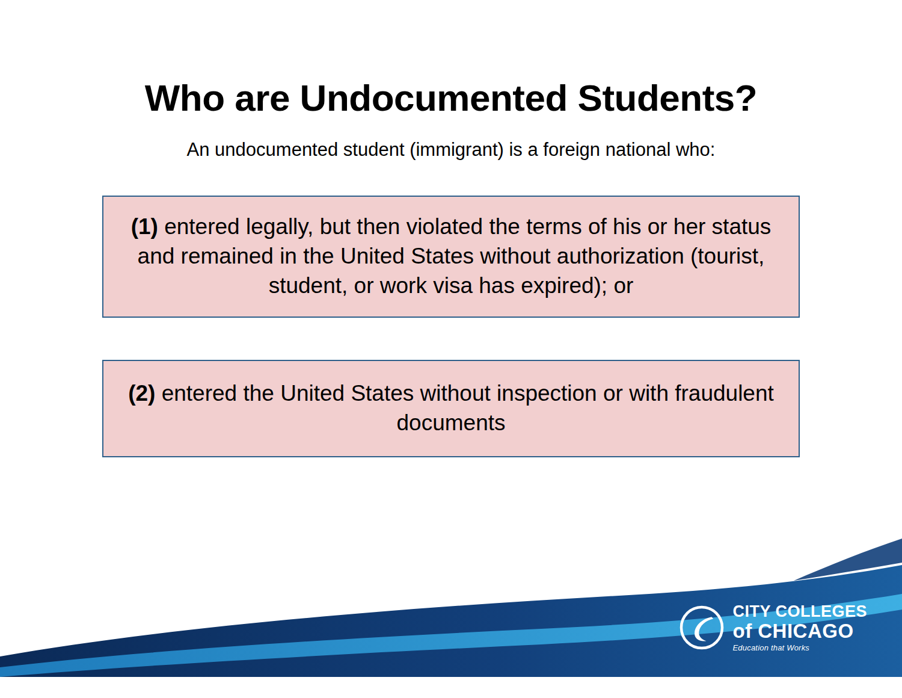Who are Undocumented Students?
An undocumented student (immigrant) is a foreign national who:
(1) entered legally, but then violated the terms of his or her status and remained in the United States without authorization (tourist, student, or work visa has expired); or
(2) entered the United States without inspection or with fraudulent documents
CITY COLLEGES
of CHICAGO
Education that Works